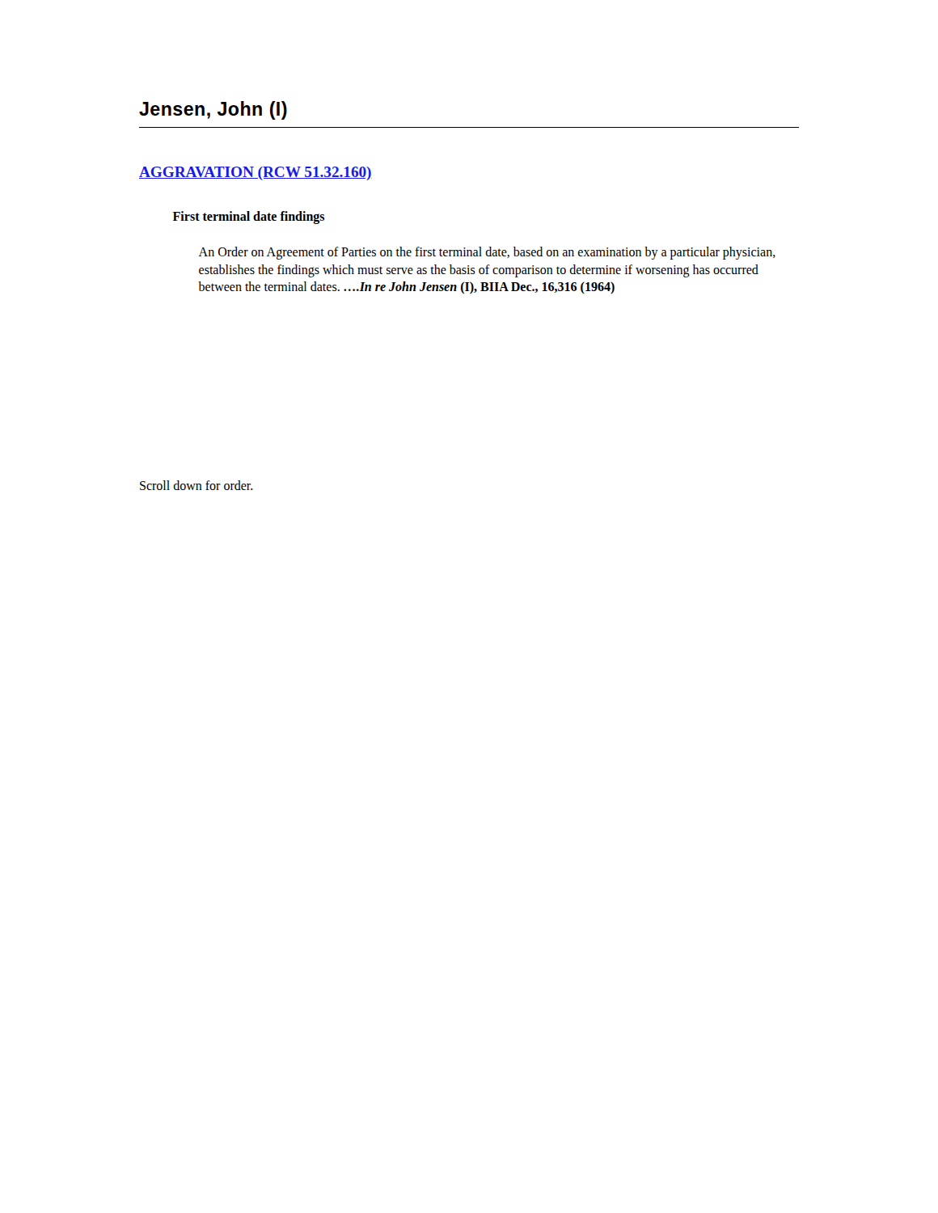Jensen, John (I)
AGGRAVATION (RCW 51.32.160)
First terminal date findings
An Order on Agreement of Parties on the first terminal date, based on an examination by a particular physician, establishes the findings which must serve as the basis of comparison to determine if worsening has occurred between the terminal dates. ….In re John Jensen (I), BIIA Dec., 16,316 (1964)
Scroll down for order.